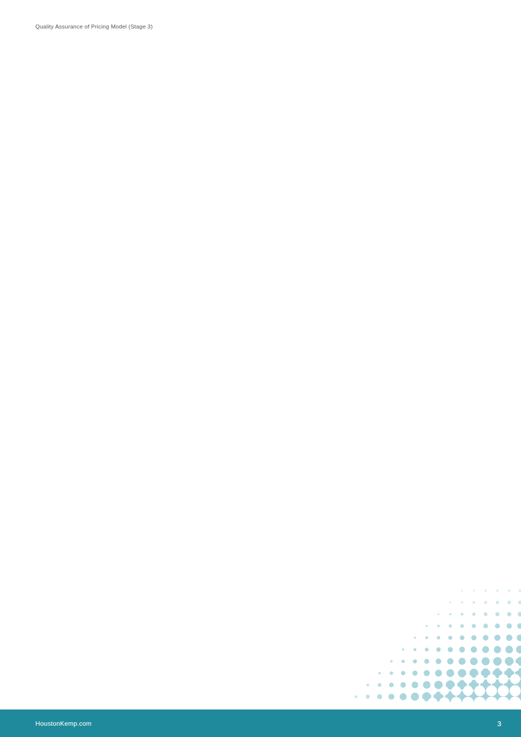Quality Assurance of Pricing Model (Stage 3)
HoustonKemp.com 3